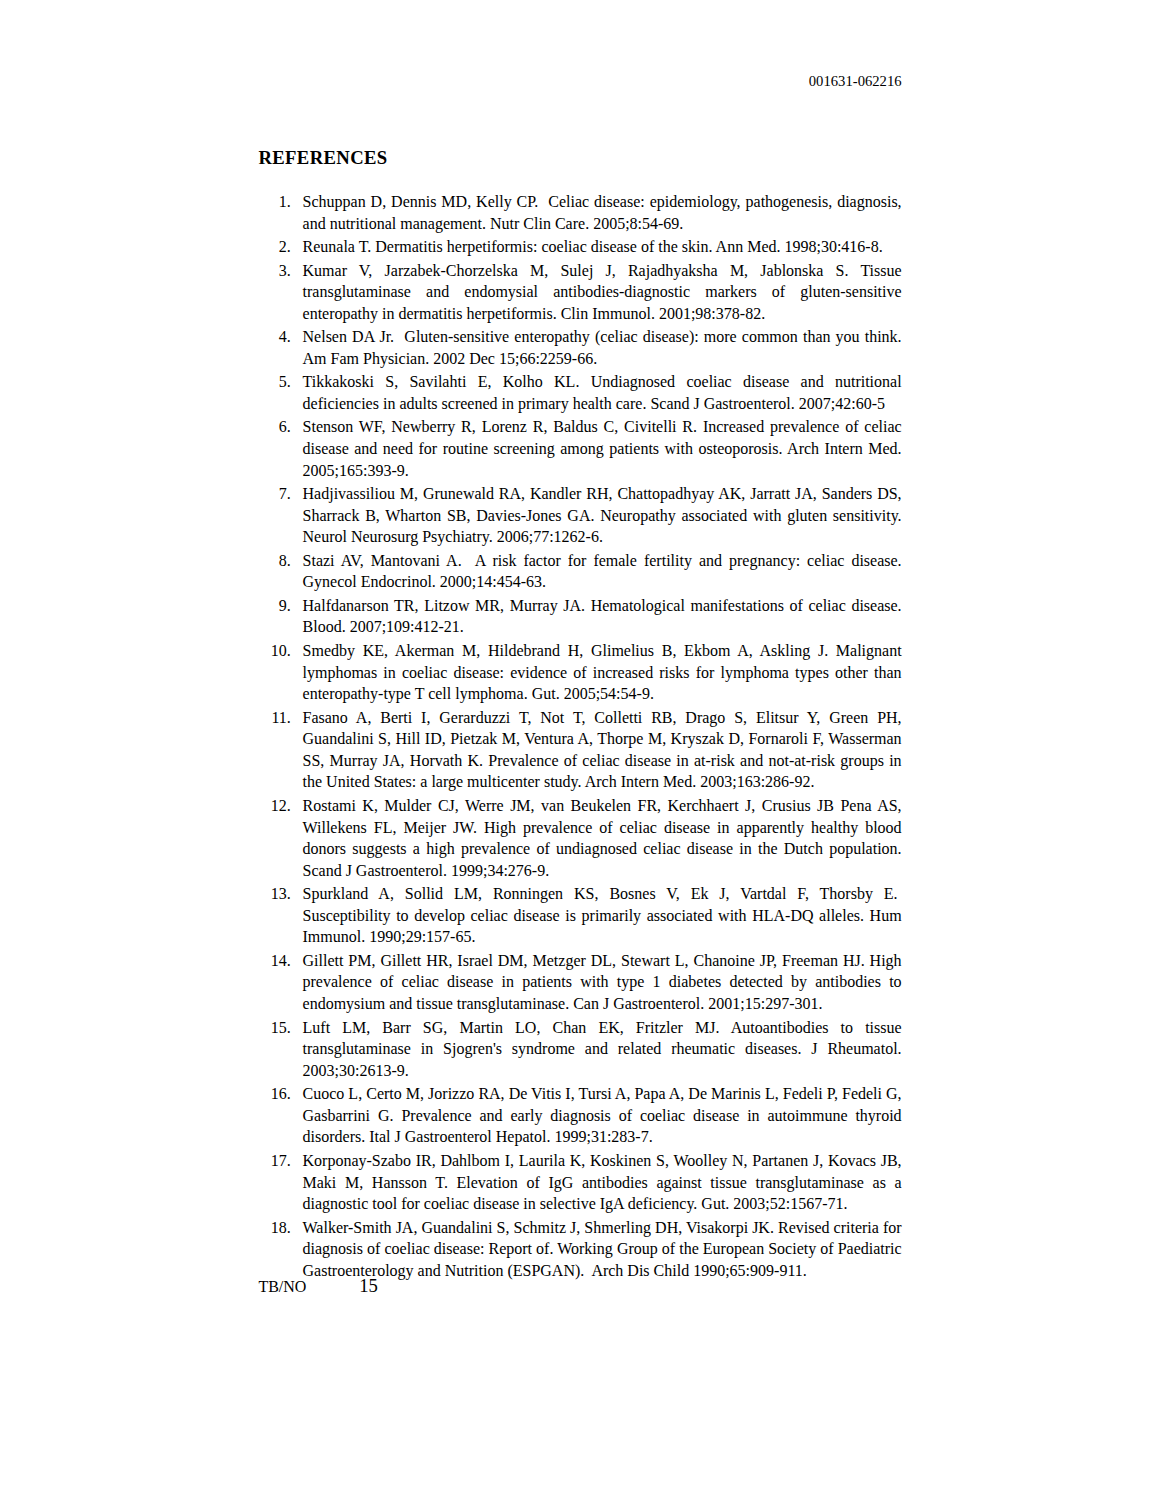001631-062216
REFERENCES
Schuppan D, Dennis MD, Kelly CP. Celiac disease: epidemiology, pathogenesis, diagnosis, and nutritional management. Nutr Clin Care. 2005;8:54-69.
Reunala T. Dermatitis herpetiformis: coeliac disease of the skin. Ann Med. 1998;30:416-8.
Kumar V, Jarzabek-Chorzelska M, Sulej J, Rajadhyaksha M, Jablonska S. Tissue transglutaminase and endomysial antibodies-diagnostic markers of gluten-sensitive enteropathy in dermatitis herpetiformis. Clin Immunol. 2001;98:378-82.
Nelsen DA Jr. Gluten-sensitive enteropathy (celiac disease): more common than you think. Am Fam Physician. 2002 Dec 15;66:2259-66.
Tikkakoski S, Savilahti E, Kolho KL. Undiagnosed coeliac disease and nutritional deficiencies in adults screened in primary health care. Scand J Gastroenterol. 2007;42:60-5
Stenson WF, Newberry R, Lorenz R, Baldus C, Civitelli R. Increased prevalence of celiac disease and need for routine screening among patients with osteoporosis. Arch Intern Med. 2005;165:393-9.
Hadjivassiliou M, Grunewald RA, Kandler RH, Chattopadhyay AK, Jarratt JA, Sanders DS, Sharrack B, Wharton SB, Davies-Jones GA. Neuropathy associated with gluten sensitivity. Neurol Neurosurg Psychiatry. 2006;77:1262-6.
Stazi AV, Mantovani A. A risk factor for female fertility and pregnancy: celiac disease. Gynecol Endocrinol. 2000;14:454-63.
Halfdanarson TR, Litzow MR, Murray JA. Hematological manifestations of celiac disease. Blood. 2007;109:412-21.
Smedby KE, Akerman M, Hildebrand H, Glimelius B, Ekbom A, Askling J. Malignant lymphomas in coeliac disease: evidence of increased risks for lymphoma types other than enteropathy-type T cell lymphoma. Gut. 2005;54:54-9.
Fasano A, Berti I, Gerarduzzi T, Not T, Colletti RB, Drago S, Elitsur Y, Green PH, Guandalini S, Hill ID, Pietzak M, Ventura A, Thorpe M, Kryszak D, Fornaroli F, Wasserman SS, Murray JA, Horvath K. Prevalence of celiac disease in at-risk and not-at-risk groups in the United States: a large multicenter study. Arch Intern Med. 2003;163:286-92.
Rostami K, Mulder CJ, Werre JM, van Beukelen FR, Kerchhaert J, Crusius JB Pena AS, Willekens FL, Meijer JW. High prevalence of celiac disease in apparently healthy blood donors suggests a high prevalence of undiagnosed celiac disease in the Dutch population. Scand J Gastroenterol. 1999;34:276-9.
Spurkland A, Sollid LM, Ronningen KS, Bosnes V, Ek J, Vartdal F, Thorsby E. Susceptibility to develop celiac disease is primarily associated with HLA-DQ alleles. Hum Immunol. 1990;29:157-65.
Gillett PM, Gillett HR, Israel DM, Metzger DL, Stewart L, Chanoine JP, Freeman HJ. High prevalence of celiac disease in patients with type 1 diabetes detected by antibodies to endomysium and tissue transglutaminase. Can J Gastroenterol. 2001;15:297-301.
Luft LM, Barr SG, Martin LO, Chan EK, Fritzler MJ. Autoantibodies to tissue transglutaminase in Sjogren's syndrome and related rheumatic diseases. J Rheumatol. 2003;30:2613-9.
Cuoco L, Certo M, Jorizzo RA, De Vitis I, Tursi A, Papa A, De Marinis L, Fedeli P, Fedeli G, Gasbarrini G. Prevalence and early diagnosis of coeliac disease in autoimmune thyroid disorders. Ital J Gastroenterol Hepatol. 1999;31:283-7.
Korponay-Szabo IR, Dahlbom I, Laurila K, Koskinen S, Woolley N, Partanen J, Kovacs JB, Maki M, Hansson T. Elevation of IgG antibodies against tissue transglutaminase as a diagnostic tool for coeliac disease in selective IgA deficiency. Gut. 2003;52:1567-71.
Walker-Smith JA, Guandalini S, Schmitz J, Shmerling DH, Visakorpi JK. Revised criteria for diagnosis of coeliac disease: Report of. Working Group of the European Society of Paediatric Gastroenterology and Nutrition (ESPGAN). Arch Dis Child 1990;65:909-911.
TB/NO 15